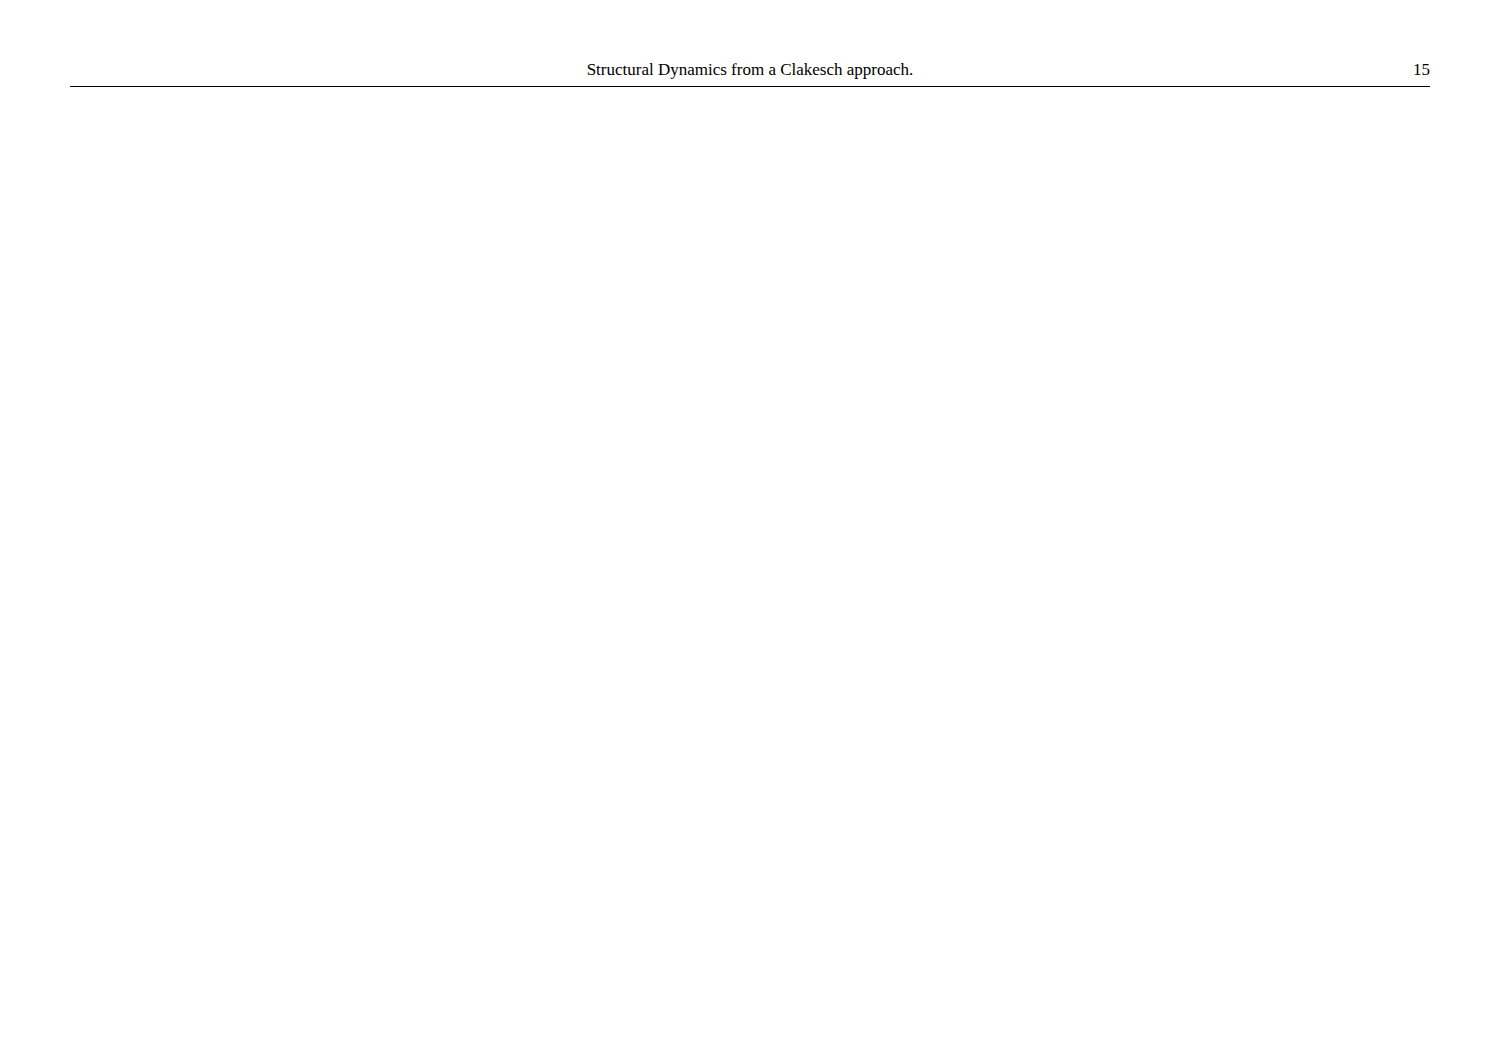Structural Dynamics from a Clakesch approach. 15